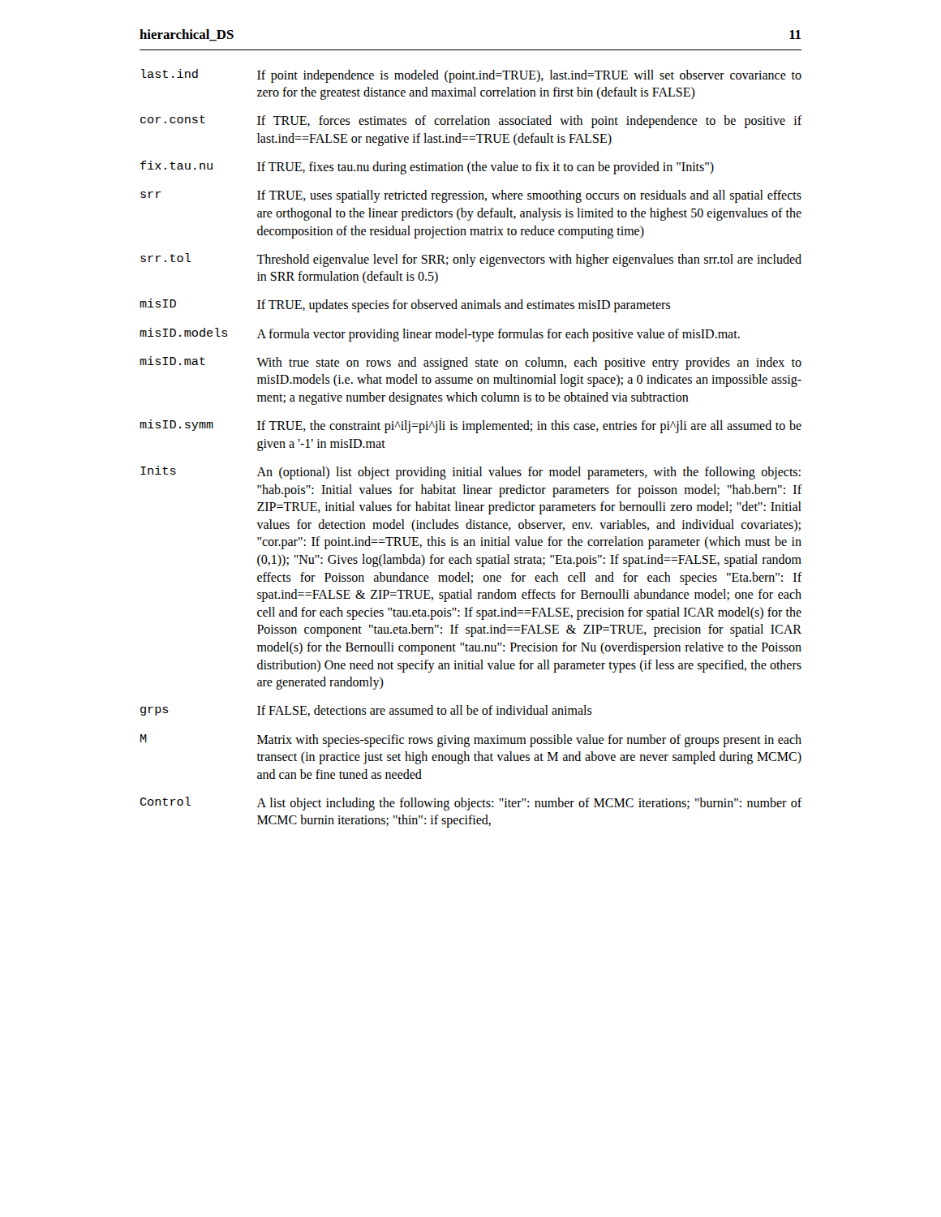hierarchical_DS 11
last.ind
If point independence is modeled (point.ind=TRUE), last.ind=TRUE will set observer covariance to zero for the greatest distance and maximal correlation in first bin (default is FALSE)
cor.const
If TRUE, forces estimates of correlation associated with point independence to be positive if last.ind==FALSE or negative if last.ind==TRUE (default is FALSE)
fix.tau.nu
If TRUE, fixes tau.nu during estimation (the value to fix it to can be provided in "Inits")
srr
If TRUE, uses spatially retricted regression, where smoothing occurs on residuals and all spatial effects are orthogonal to the linear predictors (by default, analysis is limited to the highest 50 eigenvalues of the decomposition of the residual projection matrix to reduce computing time)
srr.tol
Threshold eigenvalue level for SRR; only eigenvectors with higher eigenvalues than srr.tol are included in SRR formulation (default is 0.5)
misID
If TRUE, updates species for observed animals and estimates misID parameters
misID.models
A formula vector providing linear model-type formulas for each positive value of misID.mat.
misID.mat
With true state on rows and assigned state on column, each positive entry provides an index to misID.models (i.e. what model to assume on multinomial logit space); a 0 indicates an impossible assigment; a negative number designates which column is to be obtained via subtraction
misID.symm
If TRUE, the constraint pi^ilj=pi^jli is implemented; in this case, entries for pi^jli are all assumed to be given a '-1' in misID.mat
Inits
An (optional) list object providing initial values for model parameters, with the following objects: "hab.pois": Initial values for habitat linear predictor parameters for poisson model; "hab.bern": If ZIP=TRUE, initial values for habitat linear predictor parameters for bernoulli zero model; "det": Initial values for detection model (includes distance, observer, env. variables, and individual covariates); "cor.par": If point.ind==TRUE, this is an initial value for the correlation parameter (which must be in (0,1)); "Nu": Gives log(lambda) for each spatial strata; "Eta.pois": If spat.ind==FALSE, spatial random effects for Poisson abundance model; one for each cell and for each species "Eta.bern": If spat.ind==FALSE & ZIP=TRUE, spatial random effects for Bernoulli abundance model; one for each cell and for each species "tau.eta.pois": If spat.ind==FALSE, precision for spatial ICAR model(s) for the Poisson component "tau.eta.bern": If spat.ind==FALSE & ZIP=TRUE, precision for spatial ICAR model(s) for the Bernoulli component "tau.nu": Precision for Nu (overdispersion relative to the Poisson distribution) One need not specify an initial value for all parameter types (if less are specified, the others are generated randomly)
grps
If FALSE, detections are assumed to all be of individual animals
M
Matrix with species-specific rows giving maximum possible value for number of groups present in each transect (in practice just set high enough that values at M and above are never sampled during MCMC) and can be fine tuned as needed
Control
A list object including the following objects: "iter": number of MCMC iterations; "burnin": number of MCMC burnin iterations; "thin": if specified,